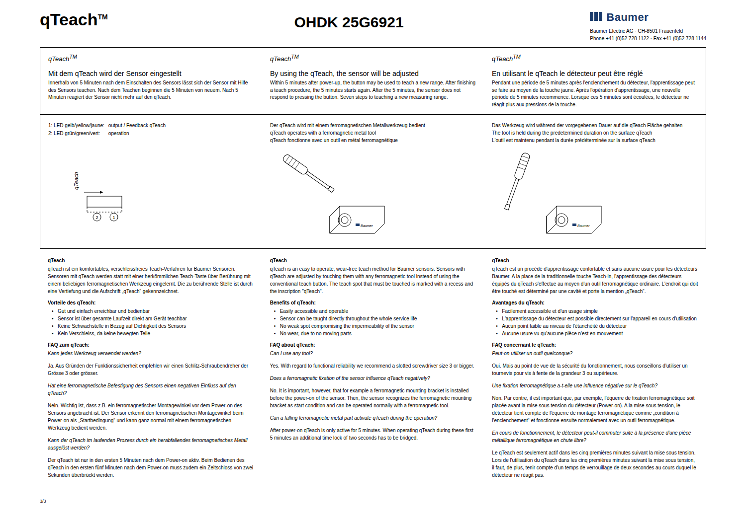qTeachTM
OHDK 25G6921
Baumer
Baumer Electric AG · CH-8501 Frauenfeld
Phone +41 (0)52 728 1122 · Fax +41 (0)52 728 1144
qTeachTM
Mit dem qTeach wird der Sensor eingestellt
Innerhalb von 5 Minuten nach dem Einschalten des Sensors lässt sich der Sensor mit Hilfe des Sensors teachen. Nach dem Teachen beginnen die 5 Minuten von neuem. Nach 5 Minuten reagiert der Sensor nicht mehr auf den qTeach.
qTeachTM
By using the qTeach, the sensor will be adjusted
Within 5 minutes after power-up, the button may be used to teach a new range. After finishing a teach procedure, the 5 minutes starts again. After the 5 minutes, the sensor does not respond to pressing the button. Seven steps to teaching a new measuring range.
qTeachTM
En utilisant le qTeach le détecteur peut être réglé
Pendant une période de 5 minutes après l'enclenchement du détecteur, l'apprentissage peut se faire au moyen de la touche jaune. Après l'opération d'apprentissage, une nouvelle période de 5 minutes recommence. Lorsque ces 5 minutes sont écoulées, le détecteur ne réagit plus aux pressions de la touche.
| 1: LED gelb/yellow/jaune: | output / Feedback qTeach |
| 2: LED grün/green/vert: | operation |
qTeach 2 1
Der qTeach wird mit einem ferromagnetischen Metallwerkzeug bedient
qTeach operates with a ferromagnetic metal tool
qTeach fonctionne avec un outil en métal ferromagnétique
Baumer
Das Werkzeug wird während der vorgegebenen Dauer auf die qTeach Fläche gehalten
The tool is held during the predetermined duration on the surface qTeach
L'outil est maintenu pendant la durée prédéterminée sur la surface qTeach
Baumer
qTeach
qTeach ist ein komfortables, verschleissfreies Teach-Verfahren für Baumer Sensoren. Sensoren mit qTeach werden statt mit einer herkömmlichen Teach-Taste über Berührung mit einem beliebigen ferromagnetischen Werkzeug eingelernt. Die zu berührende Stelle ist durch eine Vertiefung und die Aufschrift „qTeach“ gekennzeichnet.
Vorteile des qTeach:
Gut und einfach erreichbar und bedienbar
Sensor ist über gesamte Laufzeit direkt am Gerät teachbar
Keine Schwachstelle in Bezug auf Dichtigkeit des Sensors
Kein Verschleiss, da keine bewegten Teile
FAQ zum qTeach:
Kann jedes Werkzeug verwendet werden?
Ja. Aus Gründen der Funktionssicherheit empfehlen wir einen Schlitz-Schraubendreher der Grösse 3 oder grösser.
Hat eine ferromagnetische Befestigung des Sensors einen negativen Einfluss auf den qTeach?
Nein. Wichtig ist, dass z.B. ein ferromagnetischer Montagewinkel vor dem Power-on des Sensors angebracht ist. Der Sensor erkennt den ferromagnetischen Montagewinkel beim Power-on als „Startbedingung“ und kann ganz normal mit einem ferromagnetischen Werkzeug bedient werden.
Kann der qTeach im laufenden Prozess durch ein herabfallendes ferromagnetisches Metall ausgelöst werden?
Der qTeach ist nur in den ersten 5 Minuten nach dem Power-on aktiv. Beim Bedienen des qTeach in den ersten fünf Minuten nach dem Power-on muss zudem ein Zeitschloss von zwei Sekunden überbrückt werden.
qTeach
qTeach is an easy to operate, wear-free teach method for Baumer sensors. Sensors with qTeach are adjusted by touching them with any ferromagnetic tool instead of using the conventional teach button. The teach spot that must be touched is marked with a recess and the inscription "qTeach".
Benefits of qTeach:
Easily accessible and operable
Sensor can be taught directly throughout the whole service life
No weak spot compromising the impermeability of the sensor
No wear, due to no moving parts
FAQ about qTeach:
Can I use any tool?
Yes. With regard to functional reliability we recommend a slotted screwdriver size 3 or bigger.
Does a ferromagnetic fixation of the sensor influence qTeach negatively?
No. It is important, however, that for example a ferromagnetic mounting bracket is installed before the power-on of the sensor. Then, the sensor recognizes the ferromagnetic mounting bracket as start condition and can be operated normally with a ferromagnetic tool.
Can a falling ferromagnetic metal part activate qTeach during the operation?
After power-on qTeach is only active for 5 minutes. When operating qTeach during these first 5 minutes an additional time lock of two seconds has to be bridged.
qTeach
qTeach est un procédé d'apprentissage confortable et sans aucune usure pour les détecteurs Baumer. A la place de la traditionnelle touche Teach-in, l'apprentissage des détecteurs équipés du qTeach s'effectue au moyen d'un outil ferromagnétique ordinaire. L'endroit qui doit être touché est déterminé par une cavité et porte la mention „qTeach“.
Avantages du qTeach:
Facilement accessible et d'un usage simple
L'apprentissage du détecteur est possible directement sur l'appareil en cours d'utilisation
Aucun point faible au niveau de l'étanchéité du détecteur
Aucune usure vu qu'aucune pièce n'est en mouvement
FAQ concernant le qTeach:
Peut-on utiliser un outil quelconque?
Oui. Mais au point de vue de la sécurité du fonctionnement, nous conseillons d'utiliser un tournevis pour vis à fente de la grandeur 3 ou supérieure.
Une fixation ferromagnétique a-t-elle une influence négative sur le qTeach?
Non. Par contre, il est important que, par exemple, l'équerre de fixation ferromagnétique soit placée avant la mise sous tension du détecteur (Power-on). A la mise sous tension, le détecteur tient compte de l'équerre de montage ferromagnétique comme „condition à l'enclenchement“ et fonctionne ensuite normalement avec un outil ferromagnétique.
En cours de fonctionnement, le détecteur peut-il commuter suite à la présence d'une pièce métallique ferromagnétique en chute libre?
Le qTeach est seulement actif dans les cinq premières minutes suivant la mise sous tension. Lors de l'utilisation du qTeach dans les cinq premières minutes suivant la mise sous tension, il faut, de plus, tenir compte d'un temps de verrouillage de deux secondes au cours duquel le détecteur ne réagit pas.
3/3